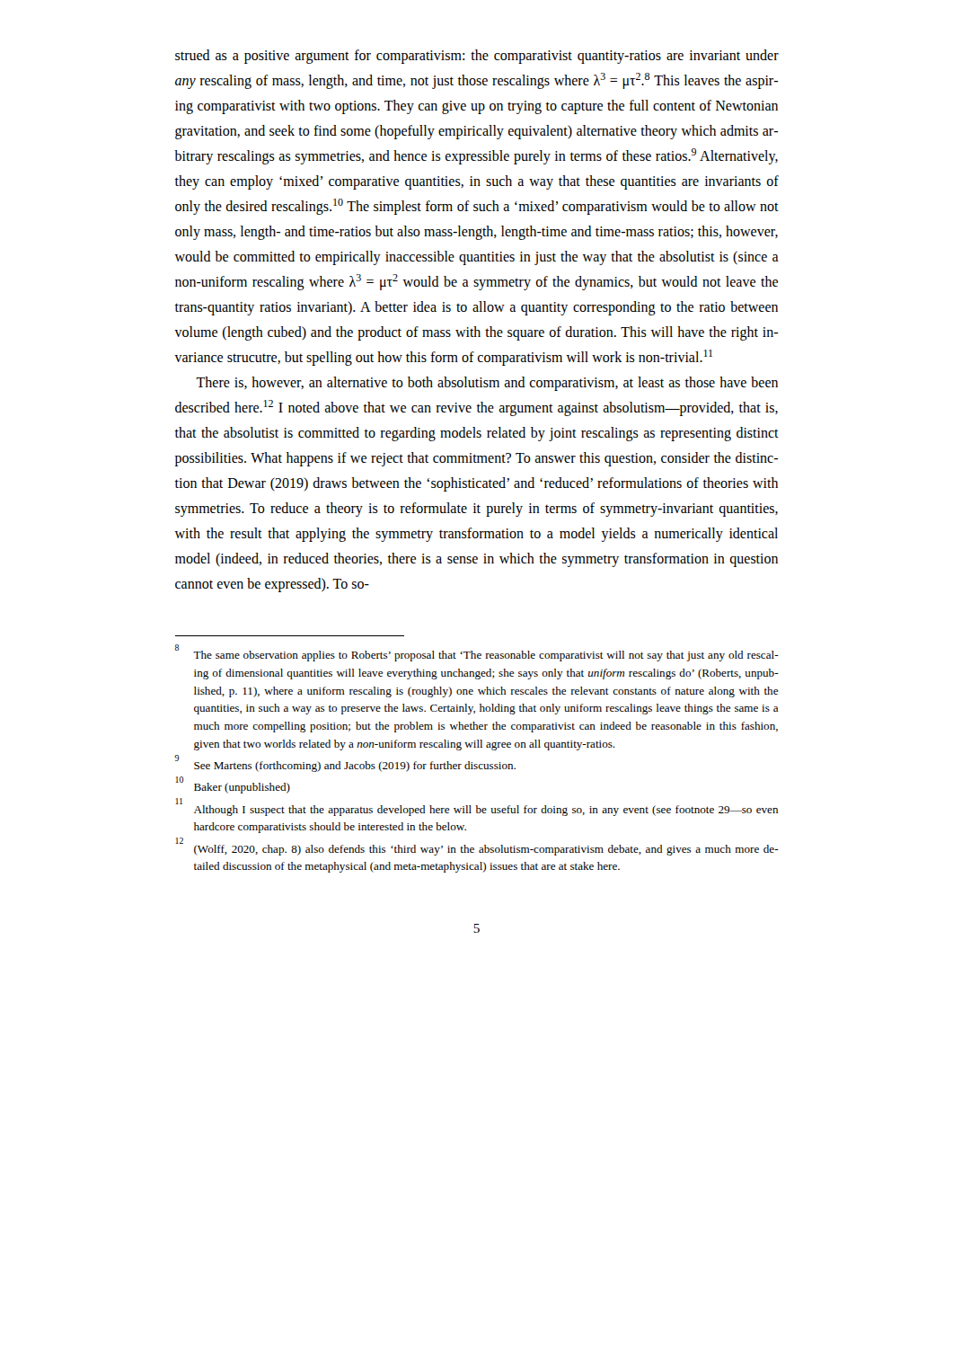strued as a positive argument for comparativism: the comparativist quantity-ratios are invariant under any rescaling of mass, length, and time, not just those rescalings where λ3 = μτ2.8 This leaves the aspiring comparativist with two options. They can give up on trying to capture the full content of Newtonian gravitation, and seek to find some (hopefully empirically equivalent) alternative theory which admits arbitrary rescalings as symmetries, and hence is expressible purely in terms of these ratios.9 Alternatively, they can employ ‘mixed’ comparative quantities, in such a way that these quantities are invariants of only the desired rescalings.10 The simplest form of such a ‘mixed’ comparativism would be to allow not only mass, length- and time-ratios but also mass-length, length-time and time-mass ratios; this, however, would be committed to empirically inaccessible quantities in just the way that the absolutist is (since a non-uniform rescaling where λ3 = μτ2 would be a symmetry of the dynamics, but would not leave the trans-quantity ratios invariant). A better idea is to allow a quantity corresponding to the ratio between volume (length cubed) and the product of mass with the square of duration. This will have the right invariance strucutre, but spelling out how this form of comparativism will work is non-trivial.11
There is, however, an alternative to both absolutism and comparativism, at least as those have been described here.12 I noted above that we can revive the argument against absolutism—provided, that is, that the absolutist is committed to regarding models related by joint rescalings as representing distinct possibilities. What happens if we reject that commitment? To answer this question, consider the distinction that Dewar (2019) draws between the ‘sophisticated’ and ‘reduced’ reformulations of theories with symmetries. To reduce a theory is to reformulate it purely in terms of symmetry-invariant quantities, with the result that applying the symmetry transformation to a model yields a numerically identical model (indeed, in reduced theories, there is a sense in which the symmetry transformation in question cannot even be expressed). To so-
8The same observation applies to Roberts’ proposal that ‘The reasonable comparativist will not say that just any old rescaling of dimensional quantities will leave everything unchanged; she says only that uniform rescalings do’ (Roberts, unpublished, p. 11), where a uniform rescaling is (roughly) one which rescales the relevant constants of nature along with the quantities, in such a way as to preserve the laws. Certainly, holding that only uniform rescalings leave things the same is a much more compelling position; but the problem is whether the comparativist can indeed be reasonable in this fashion, given that two worlds related by a non-uniform rescaling will agree on all quantity-ratios.
9See Martens (forthcoming) and Jacobs (2019) for further discussion.
10Baker (unpublished)
11Although I suspect that the apparatus developed here will be useful for doing so, in any event (see footnote 29—so even hardcore comparativists should be interested in the below.
12(Wolff, 2020, chap. 8) also defends this ‘third way’ in the absolutism-comparativism debate, and gives a much more detailed discussion of the metaphysical (and meta-metaphysical) issues that are at stake here.
5